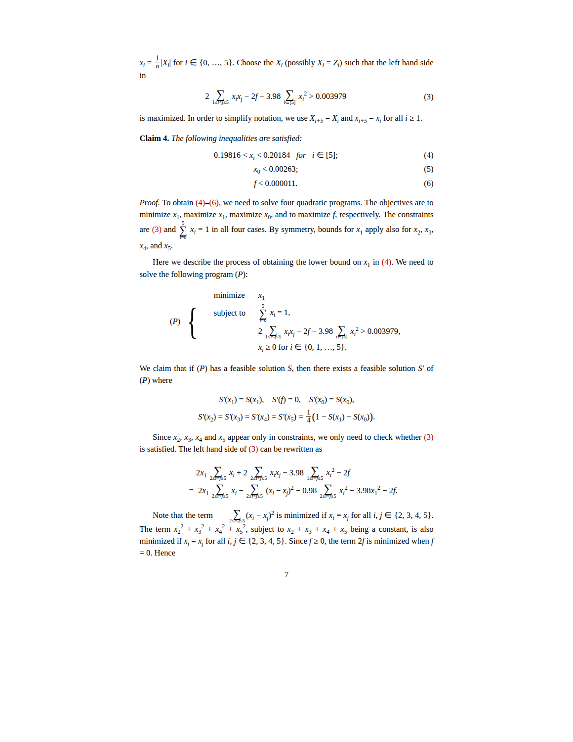xi = 1 n|Xi| for i ∈ {0, …, 5}. Choose the Xi (possibly Xi = Zi) such that the left hand side in
2 ∑1≤i<j≤5 xixj − 2f − 3.98 ∑i∈[5] xi2 > 0.003979
(3)
is maximized. In order to simplify notation, we use Xi+5 = Xi and xi+5 = xi for all i ≥ 1.
Claim 4. The following inequalities are satisfied:
0.19816 < xi < 0.20184 for i ∈ [5];
(4)
x0 < 0.00263;
(5)
f < 0.000011.
(6)
Proof. To obtain (4)–(6), we need to solve four quadratic programs. The objectives are to minimize x1, maximize x1, maximize x0, and to maximize f, respectively. The constraints are (3) and 5∑i=0 xi = 1 in all four cases. By symmetry, bounds for x1 apply also for x2, x3, x4, and x5.
Here we describe the process of obtaining the lower bound on x1 in (4). We need to solve the following program (P):
(P) {
| minimize | x 1 |
| subject to | 5 ∑ i =0 x i = 1, |
| | 2 ∑ 1≤ i < j ≤5 x i x j − 2 f − 3.98 ∑ i ∈[5] x i 2 > 0.003979, |
| | x i ≥ 0 for i ∈ {0, 1, …, 5}. |
We claim that if (P) has a feasible solution S, then there exists a feasible solution S′ of (P) where
S′(x1) = S(x1), S′(f) = 0, S′(x0) = S(x0),
S′(x2) = S′(x3) = S′(x4) = S′(x5) = 14(1 − S(x1) − S(x0)).
Since x2, x3, x4 and x5 appear only in constraints, we only need to check whether (3) is satisfied. The left hand side of (3) can be rewritten as
2x1 ∑2≤i<j≤5 xi + 2 ∑2≤i<j≤5 xixj − 3.98 ∑1≤i<j≤5 xi2 − 2f = 2x1 ∑2≤i<j≤5 xi − ∑2≤i<j≤5 (xi − xj)2 − 0.98 ∑2≤i<j≤5 xi2 − 3.98x12 − 2f.
Note that the term ∑2≤i<j≤5(xi − xj)2 is minimized if xi = xj for all i, j ∈ {2, 3, 4, 5}. The term x22 + x32 + x42 + x52, subject to x2 + x3 + x4 + x5 being a constant, is also minimized if xi = xj for all i, j ∈ {2, 3, 4, 5}. Since f ≥ 0, the term 2f is minimized when f = 0. Hence
7